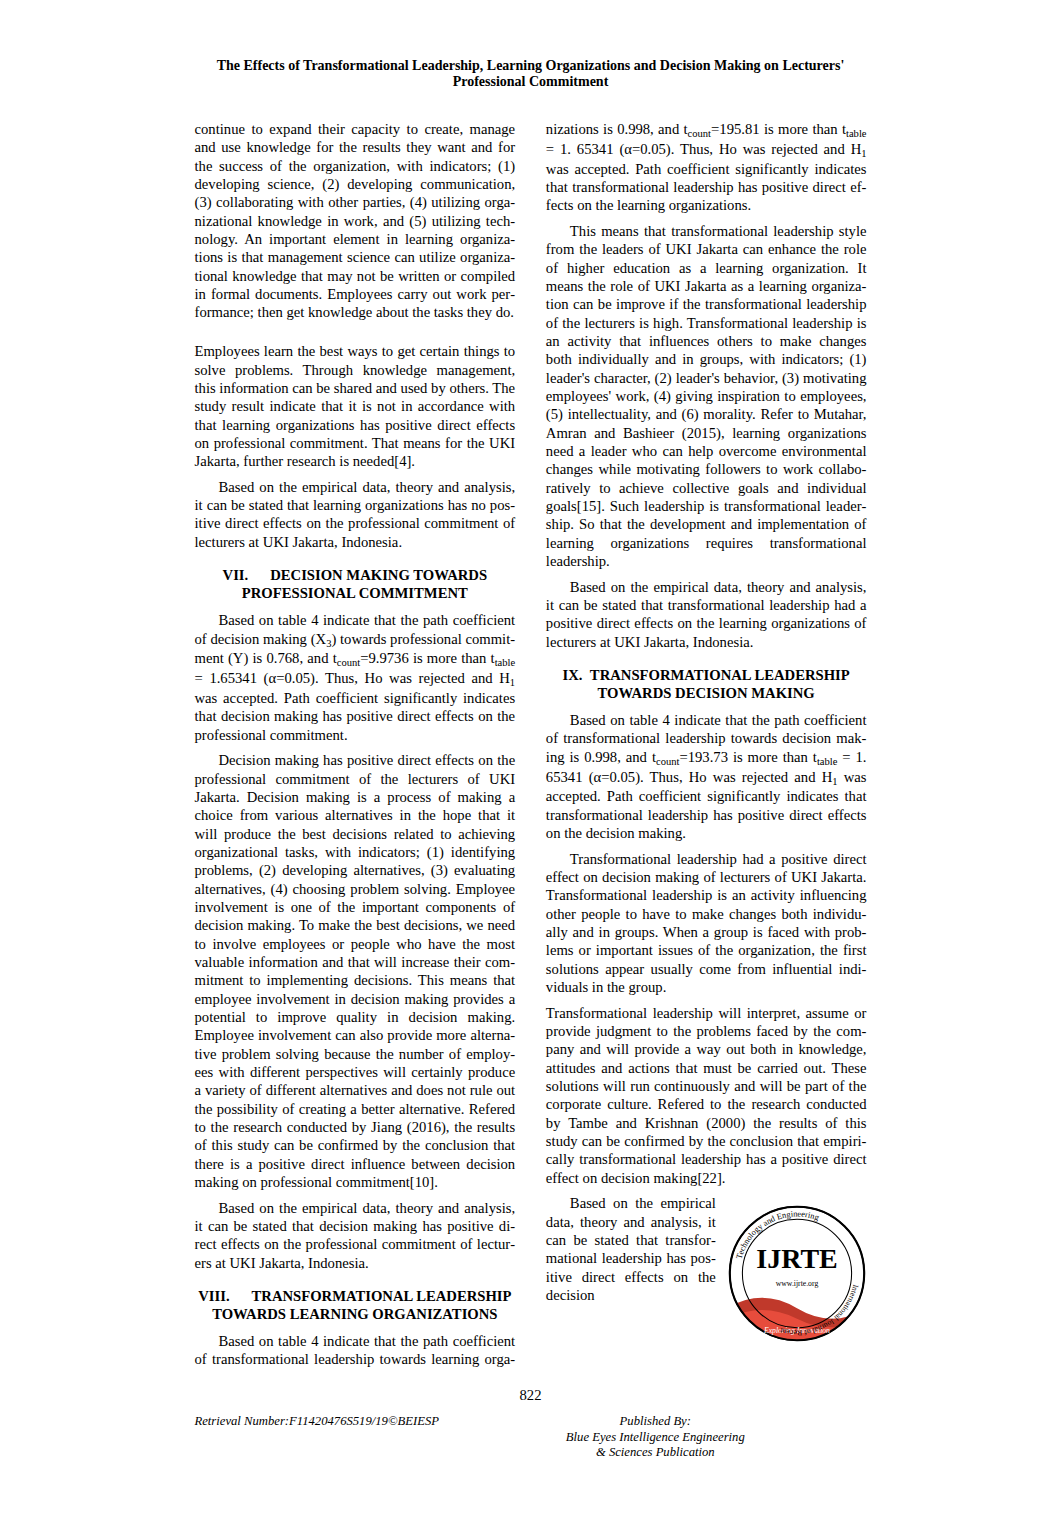The Effects of Transformational Leadership, Learning Organizations and Decision Making on Lecturers'
Professional Commitment
continue to expand their capacity to create, manage and use knowledge for the results they want and for the success of the organization, with indicators; (1) developing science, (2) developing communication, (3) collaborating with other parties, (4) utilizing organizational knowledge in work, and (5) utilizing technology. An important element in learning organizations is that management science can utilize organizational knowledge that may not be written or compiled in formal documents. Employees carry out work performance; then get knowledge about the tasks they do.
Employees learn the best ways to get certain things to solve problems. Through knowledge management, this information can be shared and used by others. The study result indicate that it is not in accordance with that learning organizations has positive direct effects on professional commitment. That means for the UKI Jakarta, further research is needed[4].
Based on the empirical data, theory and analysis, it can be stated that learning organizations has no positive direct effects on the professional commitment of lecturers at UKI Jakarta, Indonesia.
VII. Decision Making Towards Professional Commitment
Based on table 4 indicate that the path coefficient of decision making (X3) towards professional commitment (Y) is 0.768, and tcount=9.9736 is more than ttable = 1.65341 (α=0.05). Thus, Ho was rejected and H1 was accepted. Path coefficient significantly indicates that decision making has positive direct effects on the professional commitment.
Decision making has positive direct effects on the professional commitment of the lecturers of UKI Jakarta. Decision making is a process of making a choice from various alternatives in the hope that it will produce the best decisions related to achieving organizational tasks, with indicators; (1) identifying problems, (2) developing alternatives, (3) evaluating alternatives, (4) choosing problem solving. Employee involvement is one of the important components of decision making. To make the best decisions, we need to involve employees or people who have the most valuable information and that will increase their commitment to implementing decisions. This means that employee involvement in decision making provides a potential to improve quality in decision making. Employee involvement can also provide more alternative problem solving because the number of employees with different perspectives will certainly produce a variety of different alternatives and does not rule out the possibility of creating a better alternative. Refered to the research conducted by Jiang (2016), the results of this study can be confirmed by the conclusion that there is a positive direct influence between decision making on professional commitment[10].
Based on the empirical data, theory and analysis, it can be stated that decision making has positive direct effects on the professional commitment of lecturers at UKI Jakarta, Indonesia.
VIII. Transformational Leadership Towards Learning Organizations
Based on table 4 indicate that the path coefficient of transformational leadership towards learning organizations is 0.998, and tcount=195.81 is more than ttable = 1. 65341 (α=0.05). Thus, Ho was rejected and H1 was accepted. Path coefficient significantly indicates that transformational leadership has positive direct effects on the learning organizations.
This means that transformational leadership style from the leaders of UKI Jakarta can enhance the role of higher education as a learning organization. It means the role of UKI Jakarta as a learning organization can be improve if the transformational leadership of the lecturers is high. Transformational leadership is an activity that influences others to make changes both individually and in groups, with indicators; (1) leader's character, (2) leader's behavior, (3) motivating employees' work, (4) giving inspiration to employees, (5) intellectuality, and (6) morality. Refer to Mutahar, Amran and Bashieer (2015), learning organizations need a leader who can help overcome environmental changes while motivating followers to work collaboratively to achieve collective goals and individual goals[15]. Such leadership is transformational leadership. So that the development and implementation of learning organizations requires transformational leadership.
Based on the empirical data, theory and analysis, it can be stated that transformational leadership had a positive direct effects on the learning organizations of lecturers at UKI Jakarta, Indonesia.
IX. Transformational Leadership Towards Decision Making
Based on table 4 indicate that the path coefficient of transformational leadership towards decision making is 0.998, and tcount=193.73 is more than ttable = 1. 65341 (α=0.05). Thus, Ho was rejected and H1 was accepted. Path coefficient significantly indicates that transformational leadership has positive direct effects on the decision making.
Transformational leadership had a positive direct effect on decision making of lecturers of UKI Jakarta. Transformational leadership is an activity influencing other people to have to make changes both individually and in groups. When a group is faced with problems or important issues of the organization, the first solutions appear usually come from influential individuals in the group.
Transformational leadership will interpret, assume or provide judgment to the problems faced by the company and will provide a way out both in knowledge, attitudes and actions that must be carried out. These solutions will run continuously and will be part of the corporate culture. Refered to the research conducted by Tambe and Krishnan (2000) the results of this study can be confirmed by the conclusion that empirically transformational leadership has a positive direct effect on decision making[22].
Based on the empirical data, theory and analysis, it can be stated that transformational leadership has positive direct effects on the decision
822
Retrieval Number:F11420476S519/19©BEIESP
Published By:
Blue Eyes Intelligence Engineering
& Sciences Publication